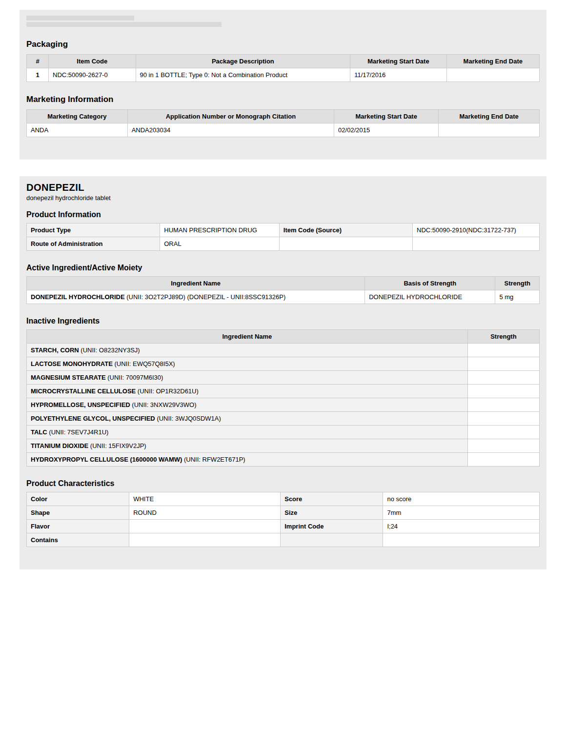Packaging
| # | Item Code | Package Description | Marketing Start Date | Marketing End Date |
| --- | --- | --- | --- | --- |
| 1 | NDC:50090-2627-0 | 90 in 1 BOTTLE; Type 0: Not a Combination Product | 11/17/2016 | |
Marketing Information
| Marketing Category | Application Number or Monograph Citation | Marketing Start Date | Marketing End Date |
| --- | --- | --- | --- |
| ANDA | ANDA203034 | 02/02/2015 | |
DONEPEZIL
donepezil hydrochloride tablet
Product Information
| Product Type | HUMAN PRESCRIPTION DRUG | Item Code (Source) | NDC:50090-2910(NDC:31722-737) |
| Route of Administration | ORAL | | |
Active Ingredient/Active Moiety
| Ingredient Name | Basis of Strength | Strength |
| --- | --- | --- |
| DONEPEZIL HYDROCHLORIDE (UNII: 3O2T2PJ89D) (DONEPEZIL - UNII:8SSC91326P) | DONEPEZIL HYDROCHLORIDE | 5 mg |
Inactive Ingredients
| Ingredient Name | Strength |
| --- | --- |
| STARCH, CORN (UNII: O8232NY3SJ) | |
| LACTOSE MONOHYDRATE (UNII: EWQ57Q8I5X) | |
| MAGNESIUM STEARATE (UNII: 70097M6I30) | |
| MICROCRYSTALLINE CELLULOSE (UNII: OP1R32D61U) | |
| HYPROMELLOSE, UNSPECIFIED (UNII: 3NXW29V3WO) | |
| POLYETHYLENE GLYCOL, UNSPECIFIED (UNII: 3WJQ0SDW1A) | |
| TALC (UNII: 7SEV7J4R1U) | |
| TITANIUM DIOXIDE (UNII: 15FIX9V2JP) | |
| HYDROXYPROPYL CELLULOSE (1600000 WAMW) (UNII: RFW2ET671P) | |
Product Characteristics
| Color | WHITE | Score | no score |
| Shape | ROUND | Size | 7mm |
| Flavor | | Imprint Code | I;24 |
| Contains | | | |